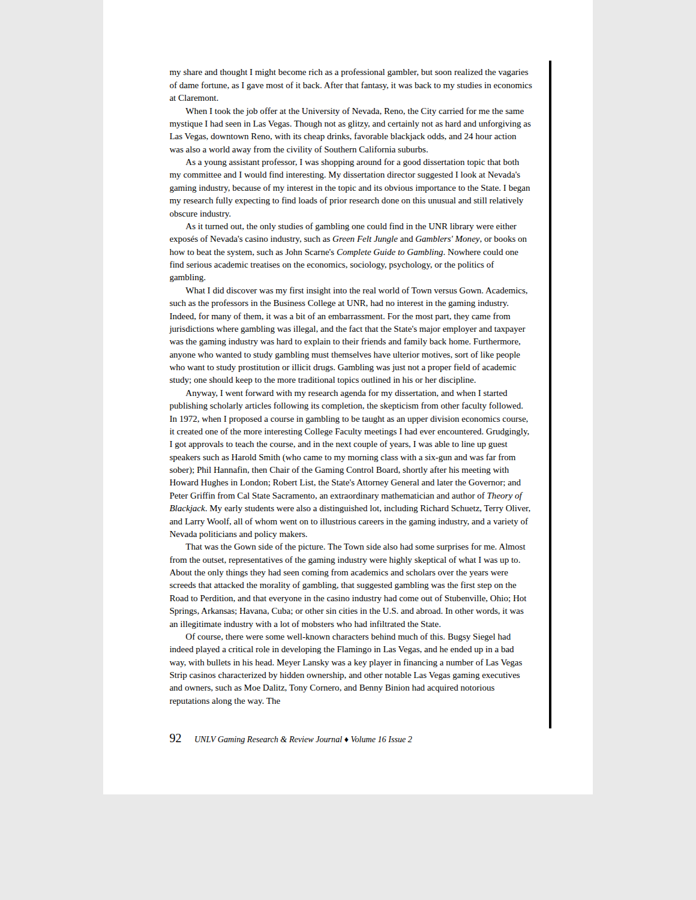my share and thought I might become rich as a professional gambler, but soon realized the vagaries of dame fortune, as I gave most of it back. After that fantasy, it was back to my studies in economics at Claremont.
When I took the job offer at the University of Nevada, Reno, the City carried for me the same mystique I had seen in Las Vegas. Though not as glitzy, and certainly not as hard and unforgiving as Las Vegas, downtown Reno, with its cheap drinks, favorable blackjack odds, and 24 hour action was also a world away from the civility of Southern California suburbs.
As a young assistant professor, I was shopping around for a good dissertation topic that both my committee and I would find interesting. My dissertation director suggested I look at Nevada's gaming industry, because of my interest in the topic and its obvious importance to the State. I began my research fully expecting to find loads of prior research done on this unusual and still relatively obscure industry.
As it turned out, the only studies of gambling one could find in the UNR library were either exposés of Nevada's casino industry, such as Green Felt Jungle and Gamblers' Money, or books on how to beat the system, such as John Scarne's Complete Guide to Gambling. Nowhere could one find serious academic treatises on the economics, sociology, psychology, or the politics of gambling.
What I did discover was my first insight into the real world of Town versus Gown. Academics, such as the professors in the Business College at UNR, had no interest in the gaming industry. Indeed, for many of them, it was a bit of an embarrassment. For the most part, they came from jurisdictions where gambling was illegal, and the fact that the State's major employer and taxpayer was the gaming industry was hard to explain to their friends and family back home. Furthermore, anyone who wanted to study gambling must themselves have ulterior motives, sort of like people who want to study prostitution or illicit drugs. Gambling was just not a proper field of academic study; one should keep to the more traditional topics outlined in his or her discipline.
Anyway, I went forward with my research agenda for my dissertation, and when I started publishing scholarly articles following its completion, the skepticism from other faculty followed. In 1972, when I proposed a course in gambling to be taught as an upper division economics course, it created one of the more interesting College Faculty meetings I had ever encountered. Grudgingly, I got approvals to teach the course, and in the next couple of years, I was able to line up guest speakers such as Harold Smith (who came to my morning class with a six-gun and was far from sober); Phil Hannafin, then Chair of the Gaming Control Board, shortly after his meeting with Howard Hughes in London; Robert List, the State's Attorney General and later the Governor; and Peter Griffin from Cal State Sacramento, an extraordinary mathematician and author of Theory of Blackjack. My early students were also a distinguished lot, including Richard Schuetz, Terry Oliver, and Larry Woolf, all of whom went on to illustrious careers in the gaming industry, and a variety of Nevada politicians and policy makers.
That was the Gown side of the picture. The Town side also had some surprises for me. Almost from the outset, representatives of the gaming industry were highly skeptical of what I was up to. About the only things they had seen coming from academics and scholars over the years were screeds that attacked the morality of gambling, that suggested gambling was the first step on the Road to Perdition, and that everyone in the casino industry had come out of Stubenville, Ohio; Hot Springs, Arkansas; Havana, Cuba; or other sin cities in the U.S. and abroad. In other words, it was an illegitimate industry with a lot of mobsters who had infiltrated the State.
Of course, there were some well-known characters behind much of this. Bugsy Siegel had indeed played a critical role in developing the Flamingo in Las Vegas, and he ended up in a bad way, with bullets in his head. Meyer Lansky was a key player in financing a number of Las Vegas Strip casinos characterized by hidden ownership, and other notable Las Vegas gaming executives and owners, such as Moe Dalitz, Tony Cornero, and Benny Binion had acquired notorious reputations along the way. The
92 UNLV Gaming Research & Review Journal ♦ Volume 16 Issue 2